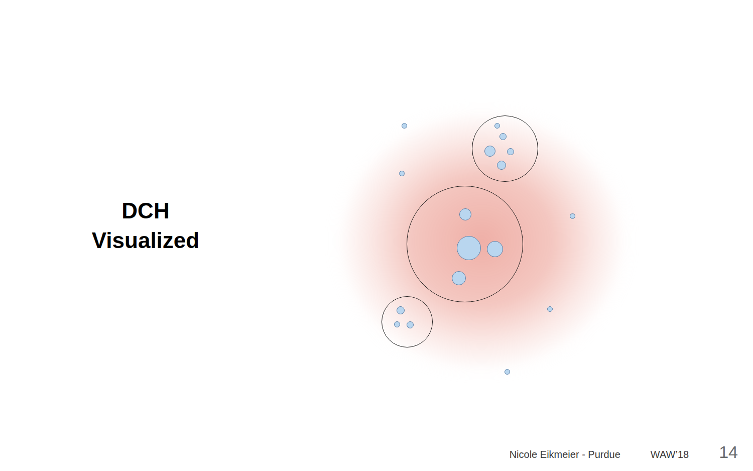DCH
Visualized
Nicole Eikmeier - Purdue WAW’18 14